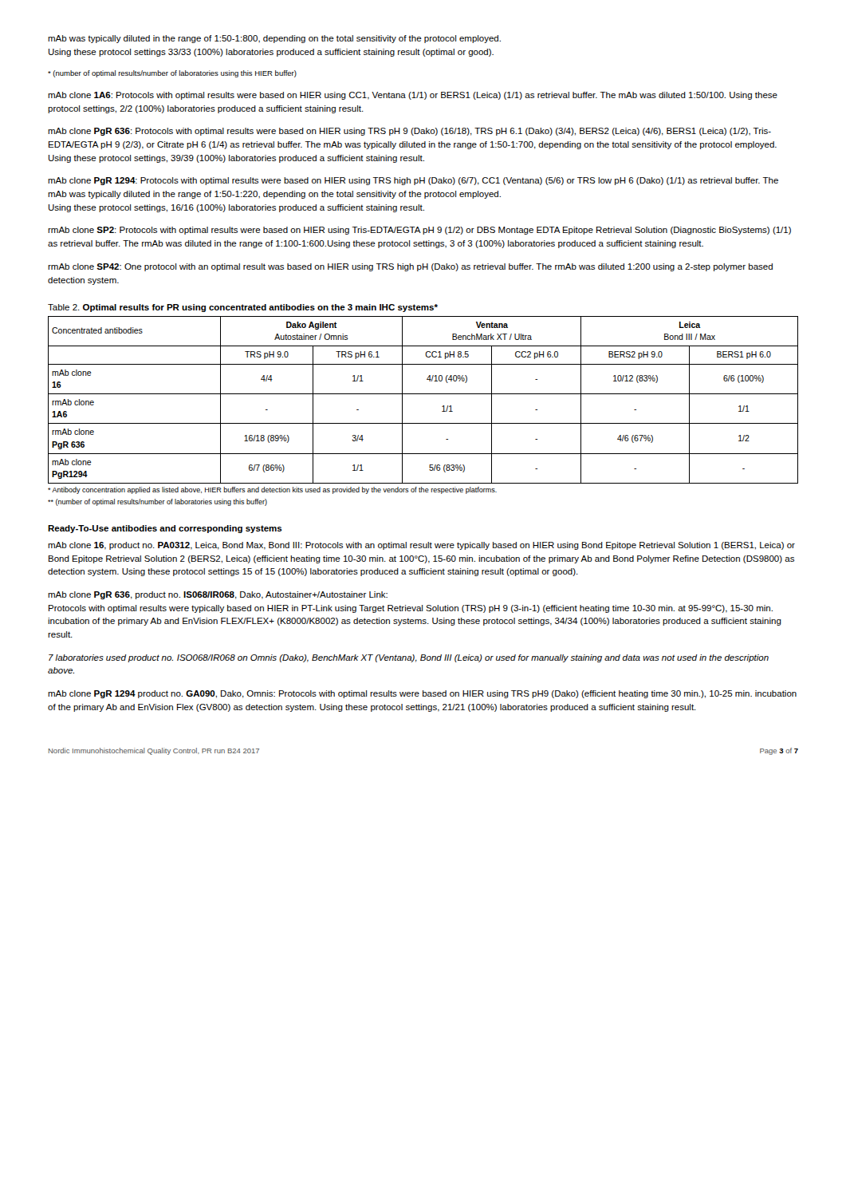mAb was typically diluted in the range of 1:50-1:800, depending on the total sensitivity of the protocol employed.
Using these protocol settings 33/33 (100%) laboratories produced a sufficient staining result (optimal or good).
* (number of optimal results/number of laboratories using this HIER buffer)
mAb clone 1A6: Protocols with optimal results were based on HIER using CC1, Ventana (1/1) or BERS1 (Leica) (1/1) as retrieval buffer. The mAb was diluted 1:50/100. Using these protocol settings, 2/2 (100%) laboratories produced a sufficient staining result.
mAb clone PgR 636: Protocols with optimal results were based on HIER using TRS pH 9 (Dako) (16/18), TRS pH 6.1 (Dako) (3/4), BERS2 (Leica) (4/6), BERS1 (Leica) (1/2), Tris-EDTA/EGTA pH 9 (2/3), or Citrate pH 6 (1/4) as retrieval buffer. The mAb was typically diluted in the range of 1:50-1:700, depending on the total sensitivity of the protocol employed.
Using these protocol settings, 39/39 (100%) laboratories produced a sufficient staining result.
mAb clone PgR 1294: Protocols with optimal results were based on HIER using TRS high pH (Dako) (6/7), CC1 (Ventana) (5/6) or TRS low pH 6 (Dako) (1/1) as retrieval buffer. The mAb was typically diluted in the range of 1:50-1:220, depending on the total sensitivity of the protocol employed.
Using these protocol settings, 16/16 (100%) laboratories produced a sufficient staining result.
rmAb clone SP2: Protocols with optimal results were based on HIER using Tris-EDTA/EGTA pH 9 (1/2) or DBS Montage EDTA Epitope Retrieval Solution (Diagnostic BioSystems) (1/1) as retrieval buffer. The rmAb was diluted in the range of 1:100-1:600.Using these protocol settings, 3 of 3 (100%) laboratories produced a sufficient staining result.
rmAb clone SP42: One protocol with an optimal result was based on HIER using TRS high pH (Dako) as retrieval buffer. The rmAb was diluted 1:200 using a 2-step polymer based detection system.
Table 2. Optimal results for PR using concentrated antibodies on the 3 main IHC systems*
| Concentrated antibodies | Dako Agilent Autostainer / Omnis | Ventana BenchMark XT / Ultra | Leica Bond III / Max |
| --- | --- | --- | --- |
| | TRS pH 9.0 | TRS pH 6.1 | CC1 pH 8.5 | CC2 pH 6.0 | BERS2 pH 9.0 | BERS1 pH 6.0 |
| mAb clone 16 | 4/4 | 1/1 | 4/10 (40%) | - | 10/12 (83%) | 6/6 (100%) |
| rmAb clone 1A6 | - | - | 1/1 | - | - | 1/1 |
| rmAb clone PgR 636 | 16/18 (89%) | 3/4 | - | - | 4/6 (67%) | 1/2 |
| mAb clone PgR1294 | 6/7 (86%) | 1/1 | 5/6 (83%) | - | - | - |
* Antibody concentration applied as listed above, HIER buffers and detection kits used as provided by the vendors of the respective platforms.
** (number of optimal results/number of laboratories using this buffer)
Ready-To-Use antibodies and corresponding systems
mAb clone 16, product no. PA0312, Leica, Bond Max, Bond III: Protocols with an optimal result were typically based on HIER using Bond Epitope Retrieval Solution 1 (BERS1, Leica) or Bond Epitope Retrieval Solution 2 (BERS2, Leica) (efficient heating time 10-30 min. at 100°C), 15-60 min. incubation of the primary Ab and Bond Polymer Refine Detection (DS9800) as detection system. Using these protocol settings 15 of 15 (100%) laboratories produced a sufficient staining result (optimal or good).
mAb clone PgR 636, product no. IS068/IR068, Dako, Autostainer+/Autostainer Link:
Protocols with optimal results were typically based on HIER in PT-Link using Target Retrieval Solution (TRS) pH 9 (3-in-1) (efficient heating time 10-30 min. at 95-99°C), 15-30 min. incubation of the primary Ab and EnVision FLEX/FLEX+ (K8000/K8002) as detection systems. Using these protocol settings, 34/34 (100%) laboratories produced a sufficient staining result.
7 laboratories used product no. ISO068/IR068 on Omnis (Dako), BenchMark XT (Ventana), Bond III (Leica) or used for manually staining and data was not used in the description above.
mAb clone PgR 1294 product no. GA090, Dako, Omnis: Protocols with optimal results were based on HIER using TRS pH9 (Dako) (efficient heating time 30 min.), 10-25 min. incubation of the primary Ab and EnVision Flex (GV800) as detection system. Using these protocol settings, 21/21 (100%) laboratories produced a sufficient staining result.
Nordic Immunohistochemical Quality Control, PR run B24 2017
Page 3 of 7